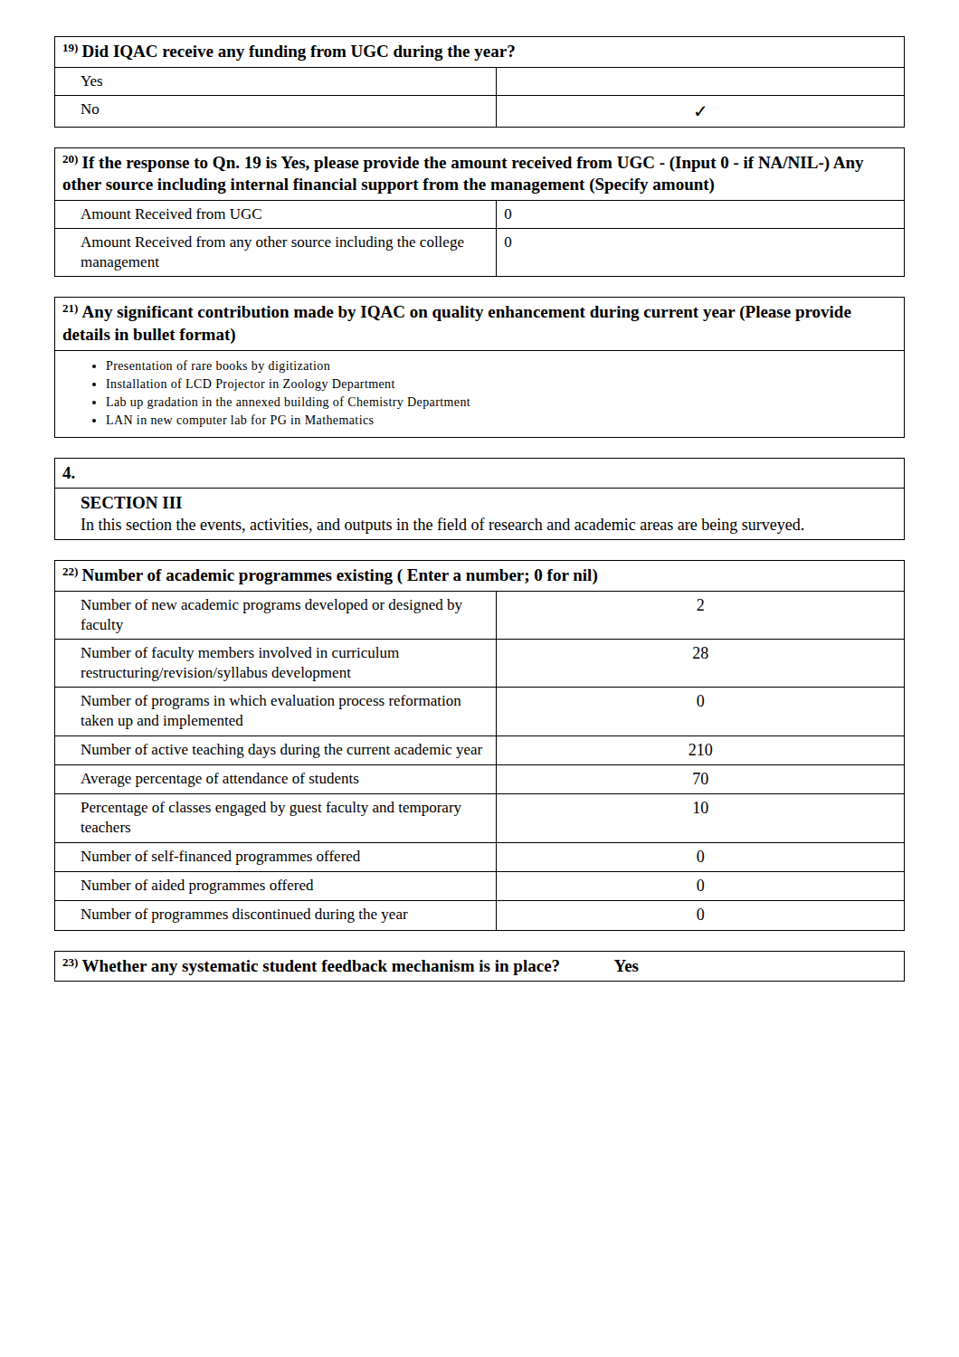| 19) Did IQAC receive any funding from UGC during the year? |
| Yes | |
| No | ✓ |
| 20) If the response to Qn. 19 is Yes, please provide the amount received from UGC - (Input 0 - if NA/NIL-) Any other source including internal financial support from the management (Specify amount) |
| Amount Received from UGC | 0 |
| Amount Received from any other source including the college management | 0 |
| 21) Any significant contribution made by IQAC on quality enhancement during current year (Please provide details in bullet format) |
| Presentation of rare books by digitization Installation of LCD Projector in Zoology Department Lab up gradation in the annexed building of Chemistry Department LAN in new computer lab for PG in Mathematics |
| 4. |
| SECTION III In this section the events, activities, and outputs in the field of research and academic areas are being surveyed. |
| 22) Number of academic programmes existing ( Enter a number; 0 for nil) |
| Number of new academic programs developed or designed by faculty | 2 |
| Number of faculty members involved in curriculum restructuring/revision/syllabus development | 28 |
| Number of programs in which evaluation process reformation taken up and implemented | 0 |
| Number of active teaching days during the current academic year | 210 |
| Average percentage of attendance of students | 70 |
| Percentage of classes engaged by guest faculty and temporary teachers | 10 |
| Number of self-financed programmes offered | 0 |
| Number of aided programmes offered | 0 |
| Number of programmes discontinued during the year | 0 |
| 23) Whether any systematic student feedback mechanism is in place? Yes |